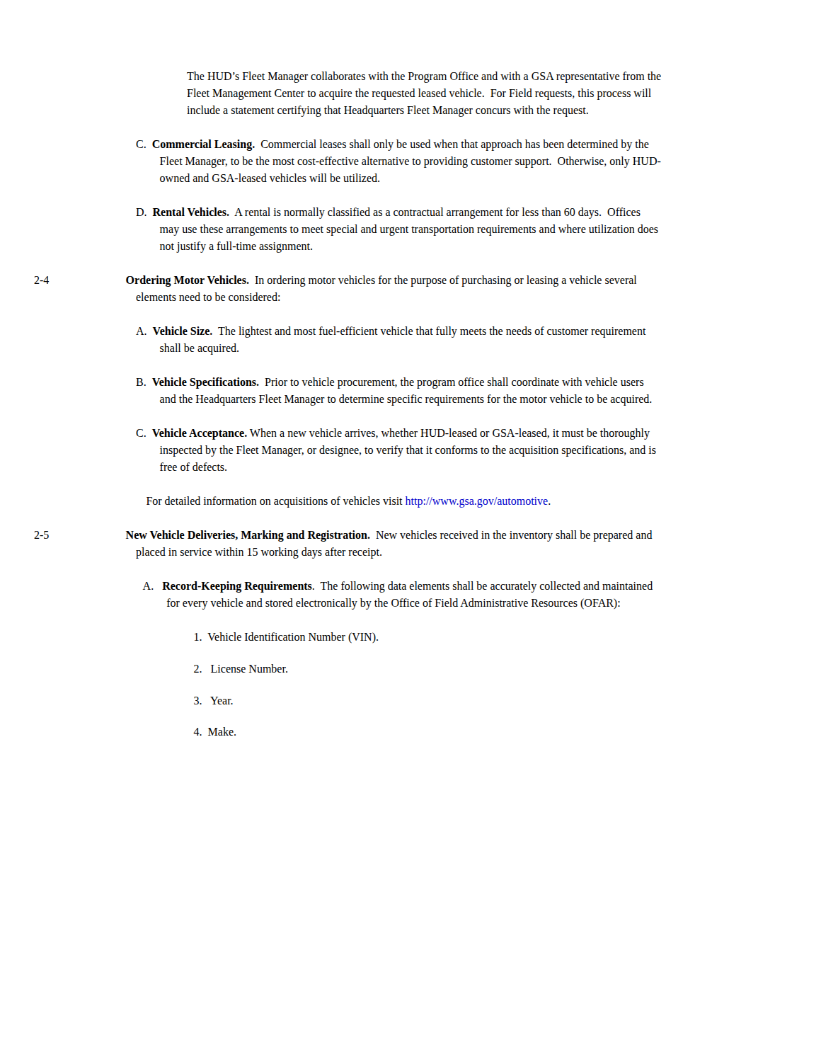The HUD’s Fleet Manager collaborates with the Program Office and with a GSA representative from the Fleet Management Center to acquire the requested leased vehicle. For Field requests, this process will include a statement certifying that Headquarters Fleet Manager concurs with the request.
C. Commercial Leasing. Commercial leases shall only be used when that approach has been determined by the Fleet Manager, to be the most cost-effective alternative to providing customer support. Otherwise, only HUD-owned and GSA-leased vehicles will be utilized.
D. Rental Vehicles. A rental is normally classified as a contractual arrangement for less than 60 days. Offices may use these arrangements to meet special and urgent transportation requirements and where utilization does not justify a full-time assignment.
2-4 Ordering Motor Vehicles. In ordering motor vehicles for the purpose of purchasing or leasing a vehicle several elements need to be considered:
A. Vehicle Size. The lightest and most fuel-efficient vehicle that fully meets the needs of customer requirement shall be acquired.
B. Vehicle Specifications. Prior to vehicle procurement, the program office shall coordinate with vehicle users and the Headquarters Fleet Manager to determine specific requirements for the motor vehicle to be acquired.
C. Vehicle Acceptance. When a new vehicle arrives, whether HUD-leased or GSA-leased, it must be thoroughly inspected by the Fleet Manager, or designee, to verify that it conforms to the acquisition specifications, and is free of defects.
For detailed information on acquisitions of vehicles visit http://www.gsa.gov/automotive.
2-5 New Vehicle Deliveries, Marking and Registration. New vehicles received in the inventory shall be prepared and placed in service within 15 working days after receipt.
A. Record-Keeping Requirements. The following data elements shall be accurately collected and maintained for every vehicle and stored electronically by the Office of Field Administrative Resources (OFAR):
1. Vehicle Identification Number (VIN).
2. License Number.
3. Year.
4. Make.